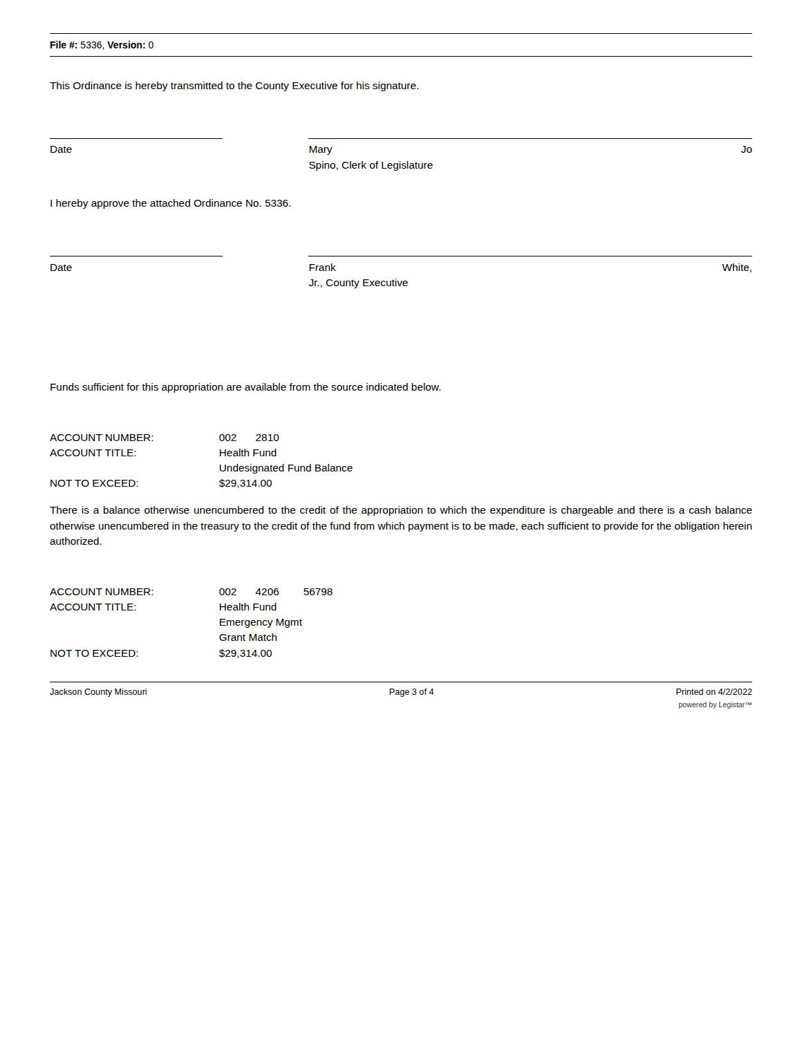File #: 5336, Version: 0
This Ordinance is hereby transmitted to the County Executive for his signature.
Date
Mary Jo
Spino, Clerk of Legislature
I hereby approve the attached Ordinance No. 5336.
Date
Frank White,
Jr., County Executive
Funds sufficient for this appropriation are available from the source indicated below.
| ACCOUNT NUMBER: | 002 2810 |
| ACCOUNT TITLE: | Health Fund |
| | Undesignated Fund Balance |
| NOT TO EXCEED: | $29,314.00 |
There is a balance otherwise unencumbered to the credit of the appropriation to which the expenditure is chargeable and there is a cash balance otherwise unencumbered in the treasury to the credit of the fund from which payment is to be made, each sufficient to provide for the obligation herein authorized.
| ACCOUNT NUMBER: | 002 4206 56798 |
| ACCOUNT TITLE: | Health Fund |
| | Emergency Mgmt |
| | Grant Match |
| NOT TO EXCEED: | $29,314.00 |
Jackson County Missouri
Page 3 of 4
Printed on 4/2/2022
powered by Legistar™